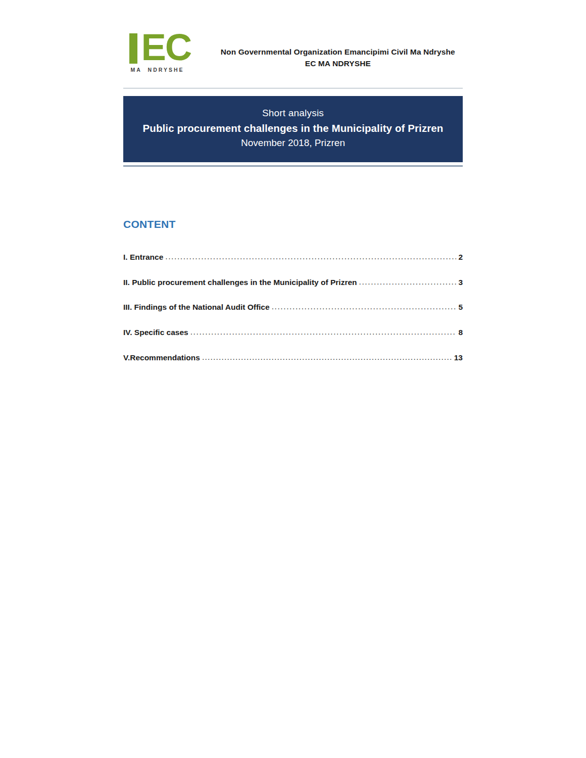EC
MA NDRYSHE
Non Governmental Organization Emancipimi Civil Ma Ndryshe
EC MA NDRYSHE
Short analysis
Public procurement challenges in the Municipality of Prizren
November 2018, Prizren
CONTENT
I. Entrance ................................................................................................................................. 2
II. Public procurement challenges in the Municipality of Prizren ......................................................... 3
III. Findings of the National Audit Office ........................................................................................... 5
IV. Specific cases ............................................................................................................................. 8
V.Recommendations .....................................................................................................….............. 13